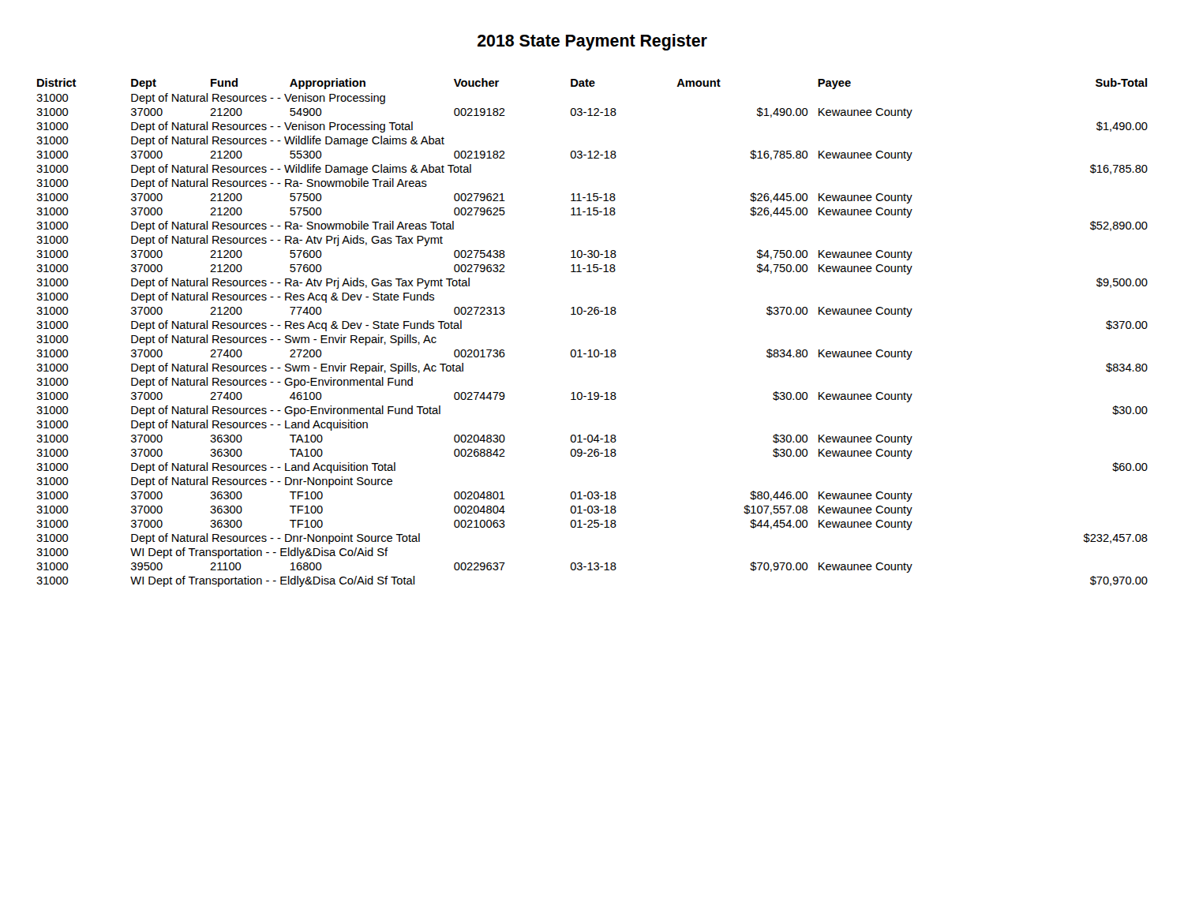2018 State Payment Register
| District | Dept | Fund | Appropriation | Voucher | Date | Amount | Payee | Sub-Total |
| --- | --- | --- | --- | --- | --- | --- | --- | --- |
| 31000 | Dept of Natural Resources - - Venison Processing | |
| 31000 | 37000 | 21200 | 54900 | 00219182 | 03-12-18 | $1,490.00 | Kewaunee County | |
| 31000 | Dept of Natural Resources - - Venison Processing Total | $1,490.00 |
| 31000 | Dept of Natural Resources - - Wildlife Damage Claims & Abat | |
| 31000 | 37000 | 21200 | 55300 | 00219182 | 03-12-18 | $16,785.80 | Kewaunee County | |
| 31000 | Dept of Natural Resources - - Wildlife Damage Claims & Abat Total | $16,785.80 |
| 31000 | Dept of Natural Resources - - Ra- Snowmobile Trail Areas | |
| 31000 | 37000 | 21200 | 57500 | 00279621 | 11-15-18 | $26,445.00 | Kewaunee County | |
| 31000 | 37000 | 21200 | 57500 | 00279625 | 11-15-18 | $26,445.00 | Kewaunee County | |
| 31000 | Dept of Natural Resources - - Ra- Snowmobile Trail Areas Total | $52,890.00 |
| 31000 | Dept of Natural Resources - - Ra- Atv Prj Aids, Gas Tax Pymt | |
| 31000 | 37000 | 21200 | 57600 | 00275438 | 10-30-18 | $4,750.00 | Kewaunee County | |
| 31000 | 37000 | 21200 | 57600 | 00279632 | 11-15-18 | $4,750.00 | Kewaunee County | |
| 31000 | Dept of Natural Resources - - Ra- Atv Prj Aids, Gas Tax Pymt Total | $9,500.00 |
| 31000 | Dept of Natural Resources - - Res Acq & Dev - State Funds | |
| 31000 | 37000 | 21200 | 77400 | 00272313 | 10-26-18 | $370.00 | Kewaunee County | |
| 31000 | Dept of Natural Resources - - Res Acq & Dev - State Funds Total | $370.00 |
| 31000 | Dept of Natural Resources - - Swm - Envir Repair, Spills, Ac | |
| 31000 | 37000 | 27400 | 27200 | 00201736 | 01-10-18 | $834.80 | Kewaunee County | |
| 31000 | Dept of Natural Resources - - Swm - Envir Repair, Spills, Ac Total | $834.80 |
| 31000 | Dept of Natural Resources - - Gpo-Environmental Fund | |
| 31000 | 37000 | 27400 | 46100 | 00274479 | 10-19-18 | $30.00 | Kewaunee County | |
| 31000 | Dept of Natural Resources - - Gpo-Environmental Fund Total | $30.00 |
| 31000 | Dept of Natural Resources - - Land Acquisition | |
| 31000 | 37000 | 36300 | TA100 | 00204830 | 01-04-18 | $30.00 | Kewaunee County | |
| 31000 | 37000 | 36300 | TA100 | 00268842 | 09-26-18 | $30.00 | Kewaunee County | |
| 31000 | Dept of Natural Resources - - Land Acquisition Total | $60.00 |
| 31000 | Dept of Natural Resources - - Dnr-Nonpoint Source | |
| 31000 | 37000 | 36300 | TF100 | 00204801 | 01-03-18 | $80,446.00 | Kewaunee County | |
| 31000 | 37000 | 36300 | TF100 | 00204804 | 01-03-18 | $107,557.08 | Kewaunee County | |
| 31000 | 37000 | 36300 | TF100 | 00210063 | 01-25-18 | $44,454.00 | Kewaunee County | |
| 31000 | Dept of Natural Resources - - Dnr-Nonpoint Source Total | $232,457.08 |
| 31000 | WI Dept of Transportation - - Eldly&Disa Co/Aid Sf | |
| 31000 | 39500 | 21100 | 16800 | 00229637 | 03-13-18 | $70,970.00 | Kewaunee County | |
| 31000 | WI Dept of Transportation - - Eldly&Disa Co/Aid Sf Total | $70,970.00 |